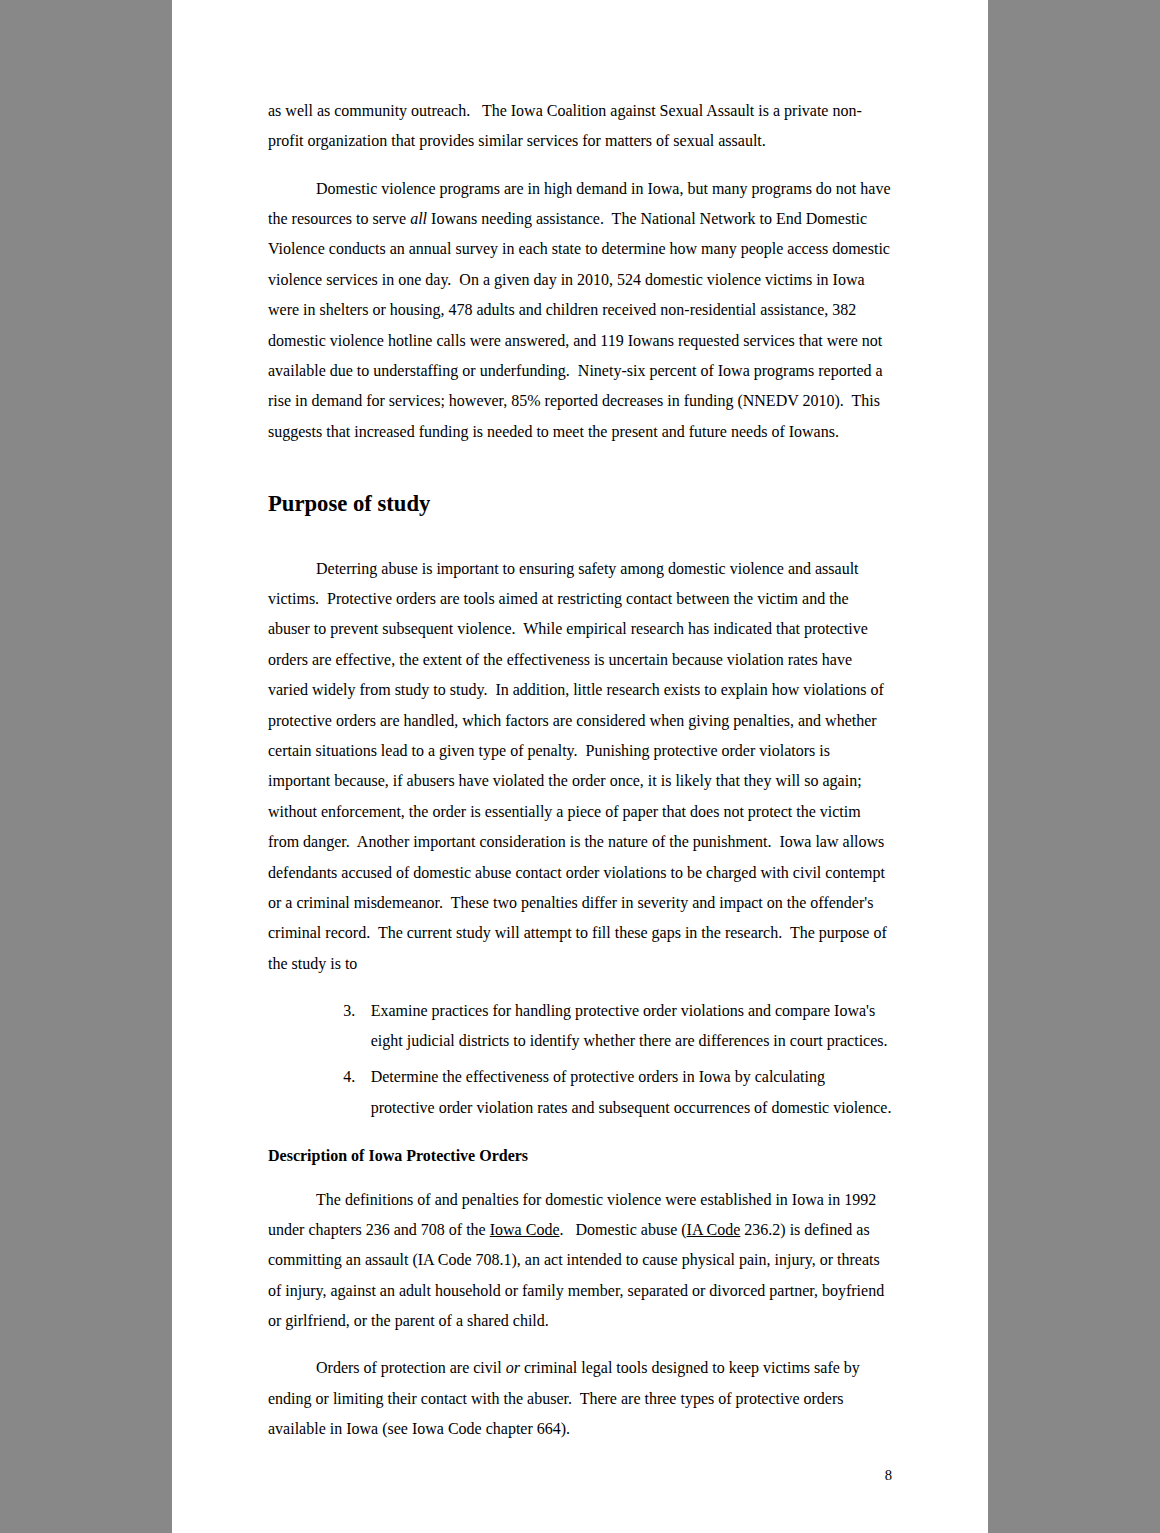as well as community outreach. The Iowa Coalition against Sexual Assault is a private non-profit organization that provides similar services for matters of sexual assault.
Domestic violence programs are in high demand in Iowa, but many programs do not have the resources to serve all Iowans needing assistance. The National Network to End Domestic Violence conducts an annual survey in each state to determine how many people access domestic violence services in one day. On a given day in 2010, 524 domestic violence victims in Iowa were in shelters or housing, 478 adults and children received non-residential assistance, 382 domestic violence hotline calls were answered, and 119 Iowans requested services that were not available due to understaffing or underfunding. Ninety-six percent of Iowa programs reported a rise in demand for services; however, 85% reported decreases in funding (NNEDV 2010). This suggests that increased funding is needed to meet the present and future needs of Iowans.
Purpose of study
Deterring abuse is important to ensuring safety among domestic violence and assault victims. Protective orders are tools aimed at restricting contact between the victim and the abuser to prevent subsequent violence. While empirical research has indicated that protective orders are effective, the extent of the effectiveness is uncertain because violation rates have varied widely from study to study. In addition, little research exists to explain how violations of protective orders are handled, which factors are considered when giving penalties, and whether certain situations lead to a given type of penalty. Punishing protective order violators is important because, if abusers have violated the order once, it is likely that they will so again; without enforcement, the order is essentially a piece of paper that does not protect the victim from danger. Another important consideration is the nature of the punishment. Iowa law allows defendants accused of domestic abuse contact order violations to be charged with civil contempt or a criminal misdemeanor. These two penalties differ in severity and impact on the offender's criminal record. The current study will attempt to fill these gaps in the research. The purpose of the study is to
Examine practices for handling protective order violations and compare Iowa's eight judicial districts to identify whether there are differences in court practices.
Determine the effectiveness of protective orders in Iowa by calculating protective order violation rates and subsequent occurrences of domestic violence.
Description of Iowa Protective Orders
The definitions of and penalties for domestic violence were established in Iowa in 1992 under chapters 236 and 708 of the Iowa Code. Domestic abuse (IA Code 236.2) is defined as committing an assault (IA Code 708.1), an act intended to cause physical pain, injury, or threats of injury, against an adult household or family member, separated or divorced partner, boyfriend or girlfriend, or the parent of a shared child.
Orders of protection are civil or criminal legal tools designed to keep victims safe by ending or limiting their contact with the abuser. There are three types of protective orders available in Iowa (see Iowa Code chapter 664).
8